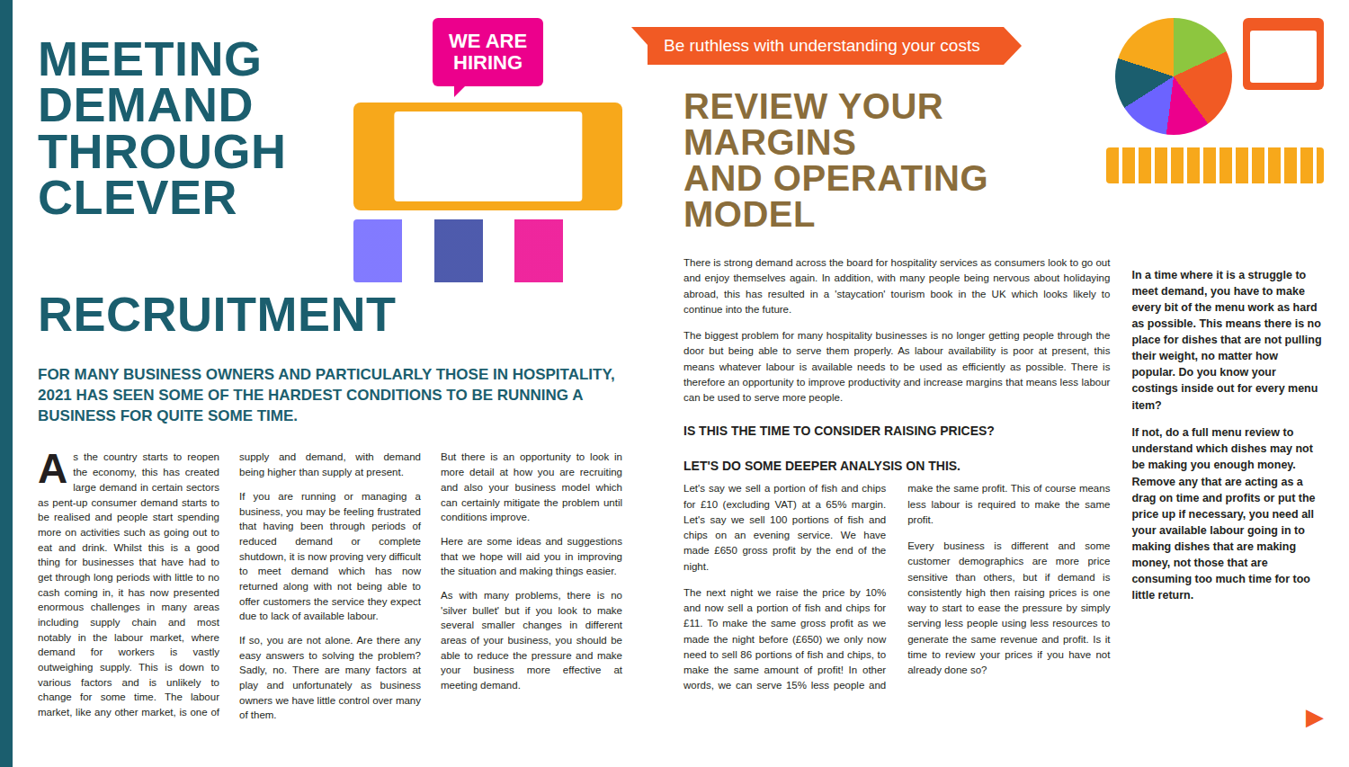We are
Hiring
Meeting
Demand
Through
Clever
Recruitment
For many business owners and particularly those in hospitality, 2021 has seen some of the hardest conditions to be running a business for quite some time.
As the country starts to reopen the economy, this has created large demand in certain sectors as pent-up consumer demand starts to be realised and people start spending more on activities such as going out to eat and drink. Whilst this is a good thing for businesses that have had to get through long periods with little to no cash coming in, it has now presented enormous challenges in many areas including supply chain and most notably in the labour market, where demand for workers is vastly outweighing supply. This is down to various factors and is unlikely to change for some time. The labour market, like any other market, is one of supply and demand, with demand being higher than supply at present.
If you are running or managing a business, you may be feeling frustrated that having been through periods of reduced demand or complete shutdown, it is now proving very difficult to meet demand which has now returned along with not being able to offer customers the service they expect due to lack of available labour.
If so, you are not alone. Are there any easy answers to solving the problem? Sadly, no. There are many factors at play and unfortunately as business owners we have little control over many of them.
But there is an opportunity to look in more detail at how you are recruiting and also your business model which can certainly mitigate the problem until conditions improve.
Here are some ideas and suggestions that we hope will aid you in improving the situation and making things easier.
As with many problems, there is no 'silver bullet' but if you look to make several smaller changes in different areas of your business, you should be able to reduce the pressure and make your business more effective at meeting demand.
Be ruthless with understanding your costs
Review your margins
and operating model
In a time where it is a struggle to meet demand, you have to make every bit of the menu work as hard as possible. This means there is no place for dishes that are not pulling their weight, no matter how popular. Do you know your costings inside out for every menu item?
If not, do a full menu review to understand which dishes may not be making you enough money. Remove any that are acting as a drag on time and profits or put the price up if necessary, you need all your available labour going in to making dishes that are making money, not those that are consuming too much time for too little return.
There is strong demand across the board for hospitality services as consumers look to go out and enjoy themselves again. In addition, with many people being nervous about holidaying abroad, this has resulted in a 'staycation' tourism book in the UK which looks likely to continue into the future.
The biggest problem for many hospitality businesses is no longer getting people through the door but being able to serve them properly. As labour availability is poor at present, this means whatever labour is available needs to be used as efficiently as possible. There is therefore an opportunity to improve productivity and increase margins that means less labour can be used to serve more people.
Is this the time to consider raising prices?
Let's do some deeper analysis on this.
Let's say we sell a portion of fish and chips for £10 (excluding VAT) at a 65% margin. Let's say we sell 100 portions of fish and chips on an evening service. We have made £650 gross profit by the end of the night.
The next night we raise the price by 10% and now sell a portion of fish and chips for £11. To make the same gross profit as we made the night before (£650) we only now need to sell 86 portions of fish and chips, to make the same amount of profit! In other words, we can serve 15% less people and make the same profit. This of course means less labour is required to make the same profit.
Every business is different and some customer demographics are more price sensitive than others, but if demand is consistently high then raising prices is one way to start to ease the pressure by simply serving less people using less resources to generate the same revenue and profit. Is it time to review your prices if you have not already done so?
▶